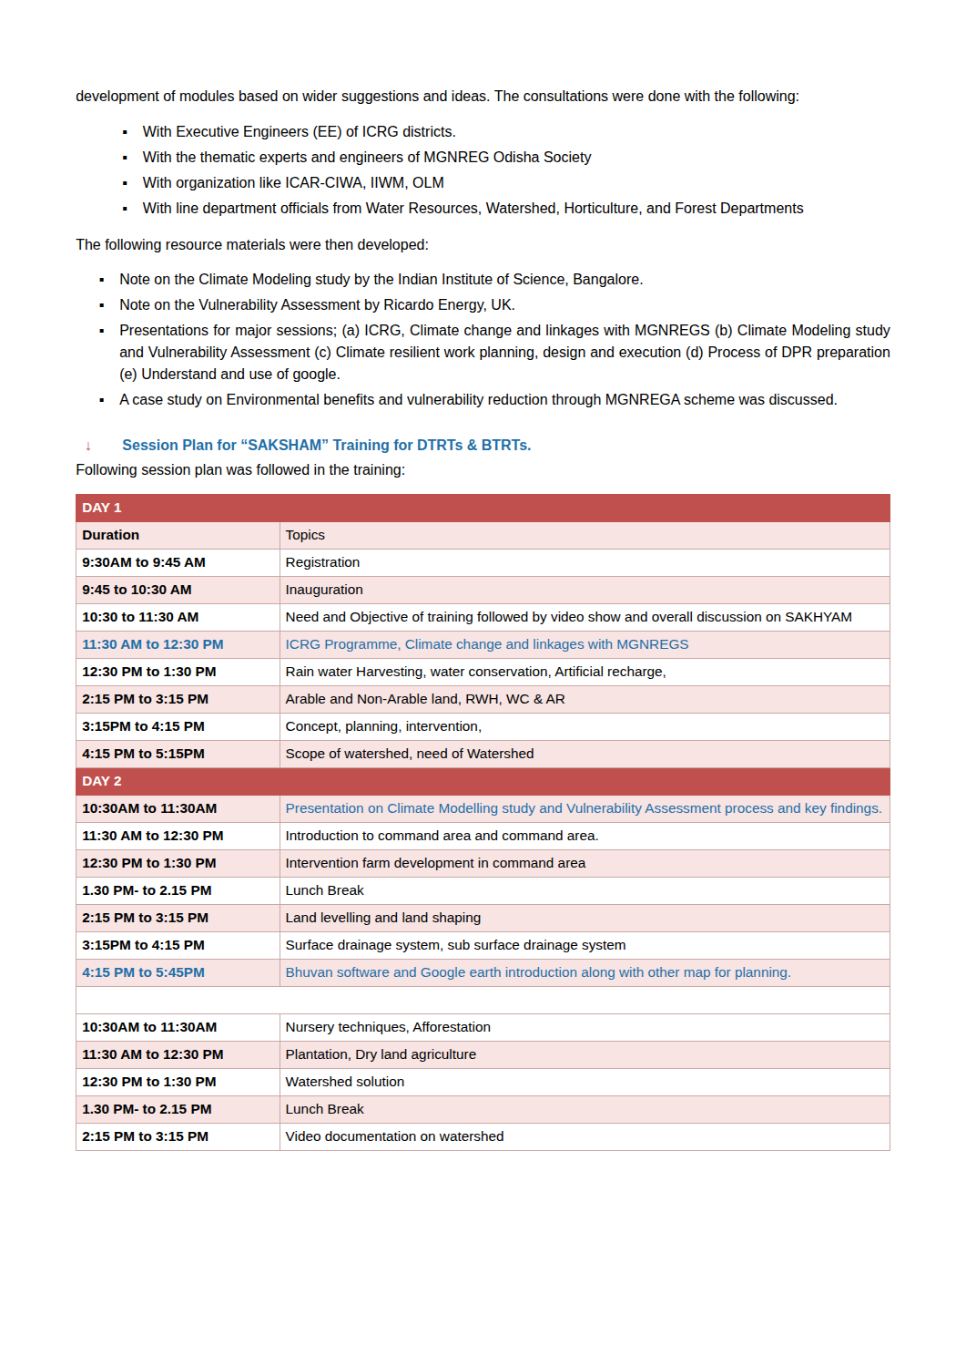development of modules based on wider suggestions and ideas. The consultations were done with the following:
With Executive Engineers (EE) of ICRG districts.
With the thematic experts and engineers of MGNREG Odisha Society
With organization like ICAR-CIWA, IIWM, OLM
With line department officials from Water Resources, Watershed, Horticulture, and Forest Departments
The following resource materials were then developed:
Note on the Climate Modeling study by the Indian Institute of Science, Bangalore.
Note on the Vulnerability Assessment by Ricardo Energy, UK.
Presentations for major sessions; (a) ICRG, Climate change and linkages with MGNREGS (b) Climate Modeling study and Vulnerability Assessment (c) Climate resilient work planning, design and execution (d) Process of DPR preparation (e) Understand and use of google.
A case study on Environmental benefits and vulnerability reduction through MGNREGA scheme was discussed.
Session Plan for “SAKSHAM” Training for DTRTs & BTRTs.
Following session plan was followed in the training:
| DAY 1 |
| Duration | Topics |
| 9:30AM to 9:45 AM | Registration |
| 9:45 to 10:30 AM | Inauguration |
| 10:30 to 11:30 AM | Need and Objective of training followed by video show and overall discussion on SAKHYAM |
| 11:30 AM to 12:30 PM | ICRG Programme, Climate change and linkages with MGNREGS |
| 12:30 PM to 1:30 PM | Rain water Harvesting, water conservation, Artificial recharge, |
| 2:15 PM to 3:15 PM | Arable and Non-Arable land, RWH, WC & AR |
| 3:15PM to 4:15 PM | Concept, planning, intervention, |
| 4:15 PM to 5:15PM | Scope of watershed, need of Watershed |
| DAY 2 |
| 10:30AM to 11:30AM | Presentation on Climate Modelling study and Vulnerability Assessment process and key findings. |
| 11:30 AM to 12:30 PM | Introduction to command area and command area. |
| 12:30 PM to 1:30 PM | Intervention farm development in command area |
| 1.30 PM- to 2.15 PM | Lunch Break |
| 2:15 PM to 3:15 PM | Land levelling and land shaping |
| 3:15PM to 4:15 PM | Surface drainage system, sub surface drainage system |
| 4:15 PM to 5:45PM | Bhuvan software and Google earth introduction along with other map for planning. |
| 10:30AM to 11:30AM | Nursery techniques, Afforestation |
| 11:30 AM to 12:30 PM | Plantation, Dry land agriculture |
| 12:30 PM to 1:30 PM | Watershed solution |
| 1.30 PM- to 2.15 PM | Lunch Break |
| 2:15 PM to 3:15 PM | Video documentation on watershed |